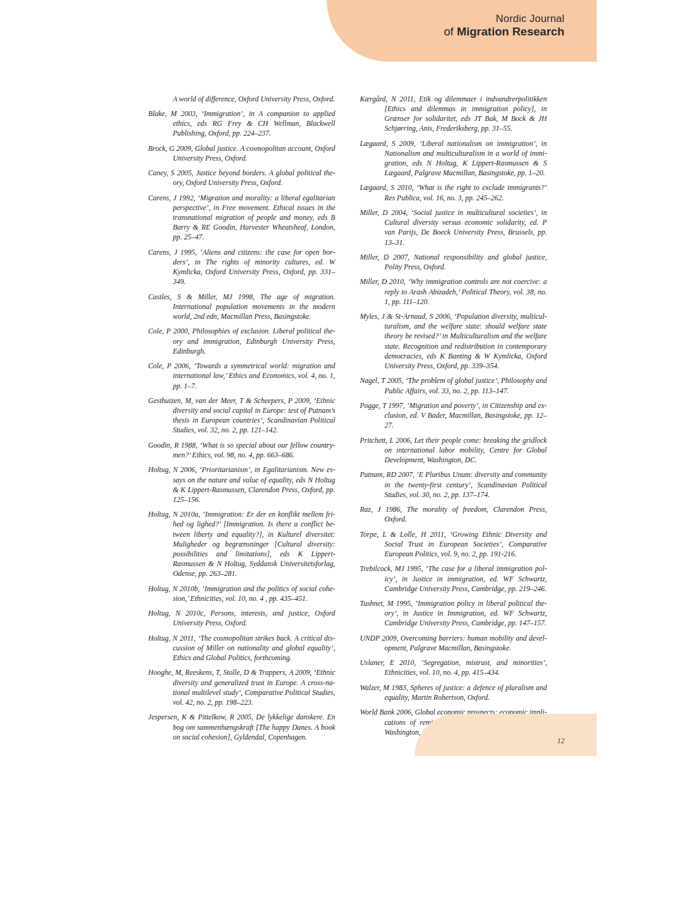Nordic Journal
of Migration Research
A world of difference, Oxford University Press, Oxford.
Blake, M 2003, ‘Immigration’, in A companion to applied ethics, eds RG Frey & CH Wellman, Blackwell Publishing, Oxford, pp. 224–237.
Brock, G 2009, Global justice. A cosmopolitan account, Oxford University Press, Oxford.
Caney, S 2005, Justice beyond borders. A global political theory, Oxford University Press, Oxford.
Carens, J 1992, ‘Migration and morality: a liberal egalitarian perspective’, in Free movement. Ethical issues in the transnational migration of people and money, eds B Barry & RE Goodin, Harvester Wheatsheaf, London, pp. 25–47.
Carens, J 1995, ‘Aliens and citizens: the case for open borders’, in The rights of minority cultures, ed. W Kymlicka, Oxford University Press, Oxford, pp. 331–349.
Castles, S & Miller, MJ 1998, The age of migration. International population movements in the modern world, 2nd edn, Macmillan Press, Basingstoke.
Cole, P 2000, Philosophies of exclusion. Liberal political theory and immigration, Edinburgh University Press, Edinburgh.
Cole, P 2006, ‘Towards a symmetrical world: migration and international law,’ Ethics and Economics, vol. 4, no. 1, pp. 1–7.
Gesthuizen, M, van der Meer, T & Scheepers, P 2009, ‘Ethnic diversity and social capital in Europe: test of Putnam’s thesis in European countries’, Scandinavian Political Studies, vol. 32, no. 2, pp. 121–142.
Goodin, R 1988, ‘What is so special about our fellow countrymen?’ Ethics, vol. 98, no. 4, pp. 663–686.
Holtug, N 2006, ‘Prioritarianism’, in Egalitarianism. New essays on the nature and value of equality, eds N Holtug & K Lippert-Rasmussen, Clarendon Press, Oxford, pp. 125–156.
Holtug, N 2010a, ‘Immigration: Er der en konflikt mellem frihed og lighed?’ [Immigration. Is there a conflict between liberty and equality?], in Kulturel diversitet: Muligheder og begrænsninger [Cultural diversity: possibilities and limitations], eds K Lippert-Rasmussen & N Holtug, Syddansk Universitetsforlag, Odense, pp. 263–281.
Holtug, N 2010b, ‘Immigration and the politics of social cohesion,’ Ethnicities, vol. 10, no. 4 , pp. 435–451.
Holtug, N 2010c, Persons, interests, and justice, Oxford University Press, Oxford.
Holtug, N 2011, ‘The cosmopolitan strikes back. A critical discussion of Miller on nationality and global equality’, Ethics and Global Politics, forthcoming.
Hooghe, M, Reeskens, T, Stolle, D & Trappers, A 2009, ‘Ethnic diversity and generalized trust in Europe. A cross-national multilevel study’, Comparative Political Studies, vol. 42, no. 2, pp. 198–223.
Jespersen, K & Pittelkow, R 2005, De lykkelige danskere. En bog om sammenhængskraft [The happy Danes. A book on social cohesion], Gyldendal, Copenhagen.
Kærgård, N 2011, Etik og dilemmaer i indvandrerpolitikken [Ethics and dilemmas in immigration policy], in Grænser for solidaritet, eds JT Bak, M Bock & JH Schjørring, Anis, Frederiksberg, pp. 31–55.
Lægaard, S 2009, ‘Liberal nationalism on immigration’, in Nationalism and multiculturalism in a world of immigration, eds N Holtug, K Lippert-Rasmussen & S Lægaard, Palgrave Macmillan, Basingstoke, pp. 1–20.
Lægaard, S 2010, ‘What is the right to exclude immigrants?’ Res Publica, vol. 16, no. 3, pp. 245–262.
Miller, D 2004, ‘Social justice in multicultural societies’, in Cultural diversity versus economic solidarity, ed. P van Parijs, De Boeck University Press, Brussels, pp. 13–31.
Miller, D 2007, National responsibility and global justice, Polity Press, Oxford.
Miller, D 2010, ‘Why immigration controls are not coercive: a reply to Arash Abizadeh,’ Political Theory, vol. 38, no. 1, pp. 111–120.
Myles, J & St-Arnaud, S 2006, ‘Population diversity, multiculturalism, and the welfare state: should welfare state theory be revised?’ in Multiculturalism and the welfare state. Recognition and redistribution in contemporary democracies, eds K Banting & W Kymlicka, Oxford University Press, Oxford, pp. 339–354.
Nagel, T 2005, ‘The problem of global justice’, Philosophy and Public Affairs, vol. 33, no. 2, pp. 113–147.
Pogge, T 1997, ‘Migration and poverty’, in Citizenship and exclusion, ed. V Bader, Macmillan, Basingstoke, pp. 12–27.
Pritchett, L 2006, Let their people come: breaking the gridlock on international labor mobility, Centre for Global Development, Washington, DC.
Putnam, RD 2007, ‘E Pluribus Unum: diversity and community in the twenty-first century’, Scandinavian Political Studies, vol. 30, no. 2, pp. 137–174.
Raz, J 1986, The morality of freedom, Clarendon Press, Oxford.
Torpe, L & Lolle, H 2011, ‘Growing Ethnic Diversity and Social Trust in European Societies’, Comparative European Politics, vol. 9, no. 2, pp. 191-216.
Trebilcock, MJ 1995, ‘The case for a liberal immigration policy’, in Justice in immigration, ed. WF Schwartz, Cambridge University Press, Cambridge, pp. 219–246.
Tushnet, M 1995, ‘Immigration policy in liberal political theory’, in Justice in Immigration, ed. WF Schwartz, Cambridge University Press, Cambridge, pp. 147–157.
UNDP 2009, Overcoming barriers: human mobility and development, Palgrave Macmillan, Basingstoke.
Uslaner, E 2010, ‘Segregation, mistrust, and minorities’, Ethnicities, vol. 10, no. 4, pp. 415–434.
Walzer, M 1983, Spheres of justice: a defence of pluralism and equality, Martin Robertson, Oxford.
World Bank 2006, Global economic prospects: economic implications of remittances and migration, World Bank, Washington, DC.
12